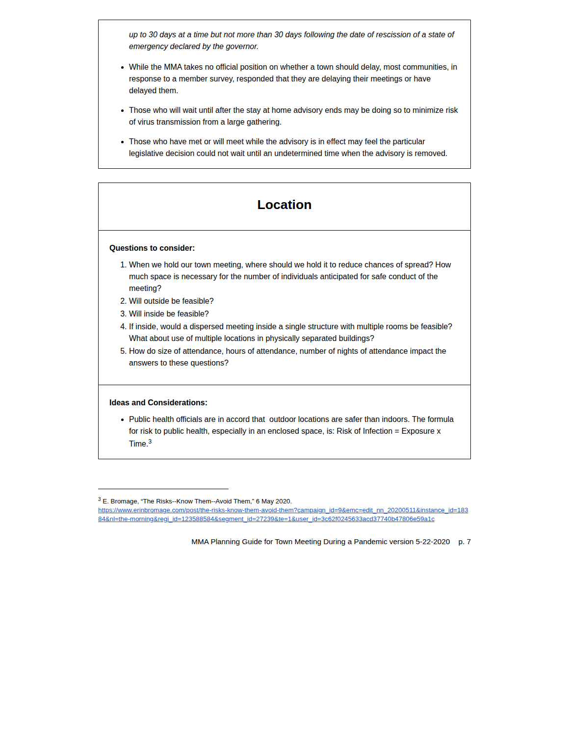up to 30 days at a time but not more than 30 days following the date of rescission of a state of emergency declared by the governor.
While the MMA takes no official position on whether a town should delay, most communities, in response to a member survey, responded that they are delaying their meetings or have delayed them.
Those who will wait until after the stay at home advisory ends may be doing so to minimize risk of virus transmission from a large gathering.
Those who have met or will meet while the advisory is in effect may feel the particular legislative decision could not wait until an undetermined time when the advisory is removed.
Location
Questions to consider:
When we hold our town meeting, where should we hold it to reduce chances of spread? How much space is necessary for the number of individuals anticipated for safe conduct of the meeting?
Will outside be feasible?
Will inside be feasible?
If inside, would a dispersed meeting inside a single structure with multiple rooms be feasible? What about use of multiple locations in physically separated buildings?
How do size of attendance, hours of attendance, number of nights of attendance impact the answers to these questions?
Ideas and Considerations:
Public health officials are in accord that outdoor locations are safer than indoors. The formula for risk to public health, especially in an enclosed space, is: Risk of Infection = Exposure x Time.3
3 E. Bromage, “The Risks--Know Them--Avoid Them,” 6 May 2020.
https://www.erinbromage.com/post/the-risks-know-them-avoid-them?campaign_id=9&emc=edit_nn_20200511&instance_id=18384&nl=the-morning&regi_id=123588584&segment_id=27239&te=1&user_id=3c62f0245633acd37740b47806e59a1c
MMA Planning Guide for Town Meeting During a Pandemic version 5-22-2020 p. 7